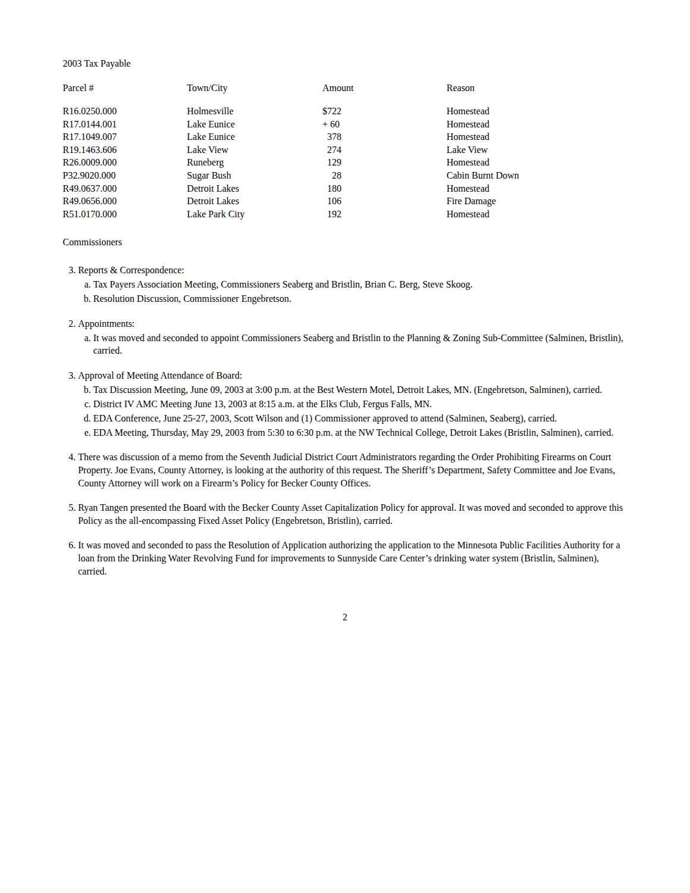2003 Tax Payable
| Parcel # | Town/City | Amount | Reason |
| --- | --- | --- | --- |
| R16.0250.000 | Holmesville | $722 | Homestead |
| R17.0144.001 | Lake Eunice | + 60 | Homestead |
| R17.1049.007 | Lake Eunice | 378 | Homestead |
| R19.1463.606 | Lake View | 274 | Lake View |
| R26.0009.000 | Runeberg | 129 | Homestead |
| P32.9020.000 | Sugar Bush | 28 | Cabin Burnt Down |
| R49.0637.000 | Detroit Lakes | 180 | Homestead |
| R49.0656.000 | Detroit Lakes | 106 | Fire Damage |
| R51.0170.000 | Lake Park City | 192 | Homestead |
Commissioners
Reports & Correspondence:
Tax Payers Association Meeting, Commissioners Seaberg and Bristlin, Brian C. Berg, Steve Skoog.
Resolution Discussion, Commissioner Engebretson.
Appointments:
It was moved and seconded to appoint Commissioners Seaberg and Bristlin to the Planning & Zoning Sub-Committee (Salminen, Bristlin), carried.
Approval of Meeting Attendance of Board:
Tax Discussion Meeting, June 09, 2003 at 3:00 p.m. at the Best Western Motel, Detroit Lakes, MN. (Engebretson, Salminen), carried.
District IV AMC Meeting June 13, 2003 at 8:15 a.m. at the Elks Club, Fergus Falls, MN.
EDA Conference, June 25-27, 2003, Scott Wilson and (1) Commissioner approved to attend (Salminen, Seaberg), carried.
EDA Meeting, Thursday, May 29, 2003 from 5:30 to 6:30 p.m. at the NW Technical College, Detroit Lakes (Bristlin, Salminen), carried.
There was discussion of a memo from the Seventh Judicial District Court Administrators regarding the Order Prohibiting Firearms on Court Property. Joe Evans, County Attorney, is looking at the authority of this request. The Sheriff’s Department, Safety Committee and Joe Evans, County Attorney will work on a Firearm’s Policy for Becker County Offices.
Ryan Tangen presented the Board with the Becker County Asset Capitalization Policy for approval. It was moved and seconded to approve this Policy as the all-encompassing Fixed Asset Policy (Engebretson, Bristlin), carried.
It was moved and seconded to pass the Resolution of Application authorizing the application to the Minnesota Public Facilities Authority for a loan from the Drinking Water Revolving Fund for improvements to Sunnyside Care Center’s drinking water system (Bristlin, Salminen), carried.
2